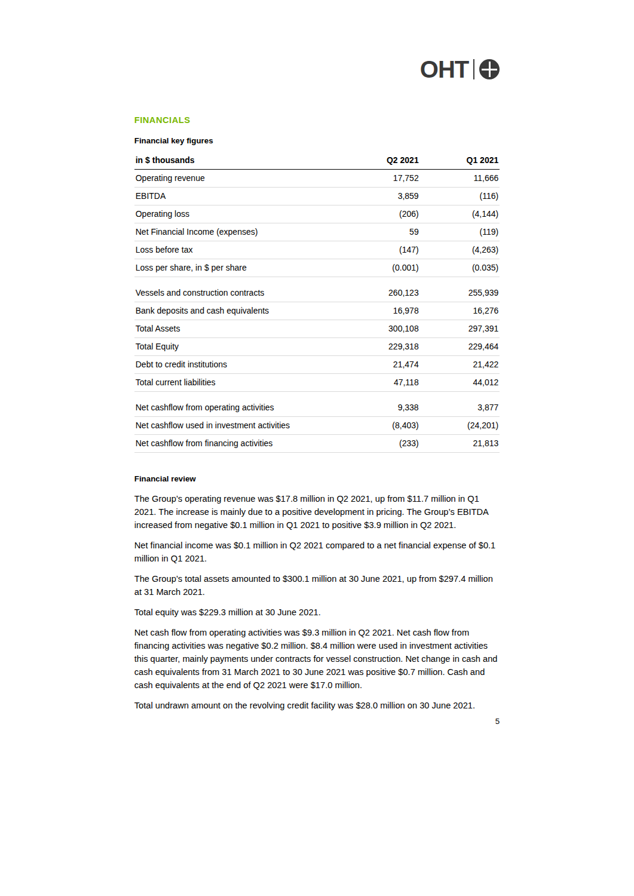OHT
FINANCIALS
Financial key figures
| in $ thousands | Q2 2021 | Q1 2021 |
| --- | --- | --- |
| Operating revenue | 17,752 | 11,666 |
| EBITDA | 3,859 | (116) |
| Operating loss | (206) | (4,144) |
| Net Financial Income (expenses) | 59 | (119) |
| Loss before tax | (147) | (4,263) |
| Loss per share, in $ per share | (0.001) | (0.035) |
| Vessels and construction contracts | 260,123 | 255,939 |
| Bank deposits and cash equivalents | 16,978 | 16,276 |
| Total Assets | 300,108 | 297,391 |
| Total Equity | 229,318 | 229,464 |
| Debt to credit institutions | 21,474 | 21,422 |
| Total current liabilities | 47,118 | 44,012 |
| Net cashflow from operating activities | 9,338 | 3,877 |
| Net cashflow used in investment activities | (8,403) | (24,201) |
| Net cashflow from financing activities | (233) | 21,813 |
Financial review
The Group’s operating revenue was $17.8 million in Q2 2021, up from $11.7 million in Q1 2021. The increase is mainly due to a positive development in pricing. The Group’s EBITDA increased from negative $0.1 million in Q1 2021 to positive $3.9 million in Q2 2021.
Net financial income was $0.1 million in Q2 2021 compared to a net financial expense of $0.1 million in Q1 2021.
The Group’s total assets amounted to $300.1 million at 30 June 2021, up from $297.4 million at 31 March 2021.
Total equity was $229.3 million at 30 June 2021.
Net cash flow from operating activities was $9.3 million in Q2 2021. Net cash flow from financing activities was negative $0.2 million. $8.4 million were used in investment activities this quarter, mainly payments under contracts for vessel construction. Net change in cash and cash equivalents from 31 March 2021 to 30 June 2021 was positive $0.7 million. Cash and cash equivalents at the end of Q2 2021 were $17.0 million.
Total undrawn amount on the revolving credit facility was $28.0 million on 30 June 2021.
5